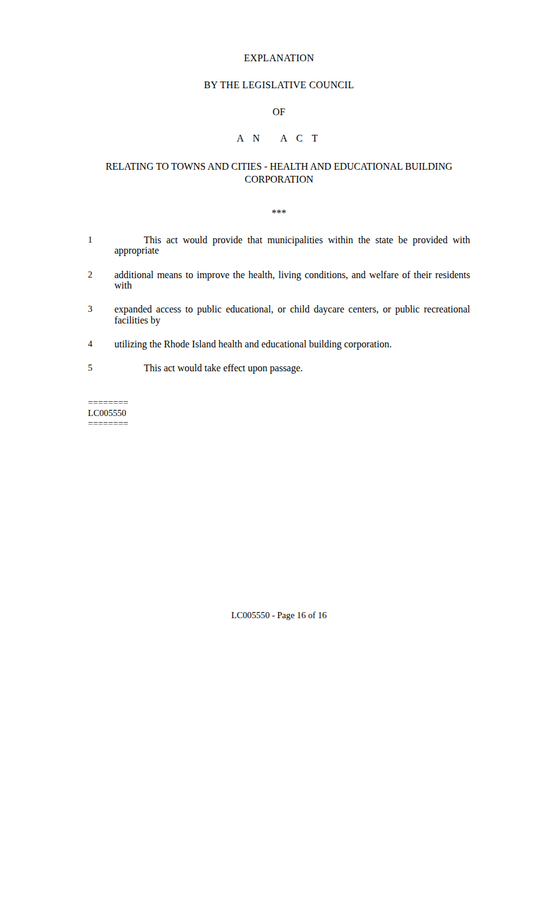EXPLANATION
BY THE LEGISLATIVE COUNCIL
OF
A N A C T
RELATING TO TOWNS AND CITIES - HEALTH AND EDUCATIONAL BUILDING
CORPORATION
***
| 1 | This act would provide that municipalities within the state be provided with appropriate |
| 2 | additional means to improve the health, living conditions, and welfare of their residents with |
| 3 | expanded access to public educational, or child daycare centers, or public recreational facilities by |
| 4 | utilizing the Rhode Island health and educational building corporation. |
| 5 | This act would take effect upon passage. |
========
LC005550
========
LC005550 - Page 16 of 16